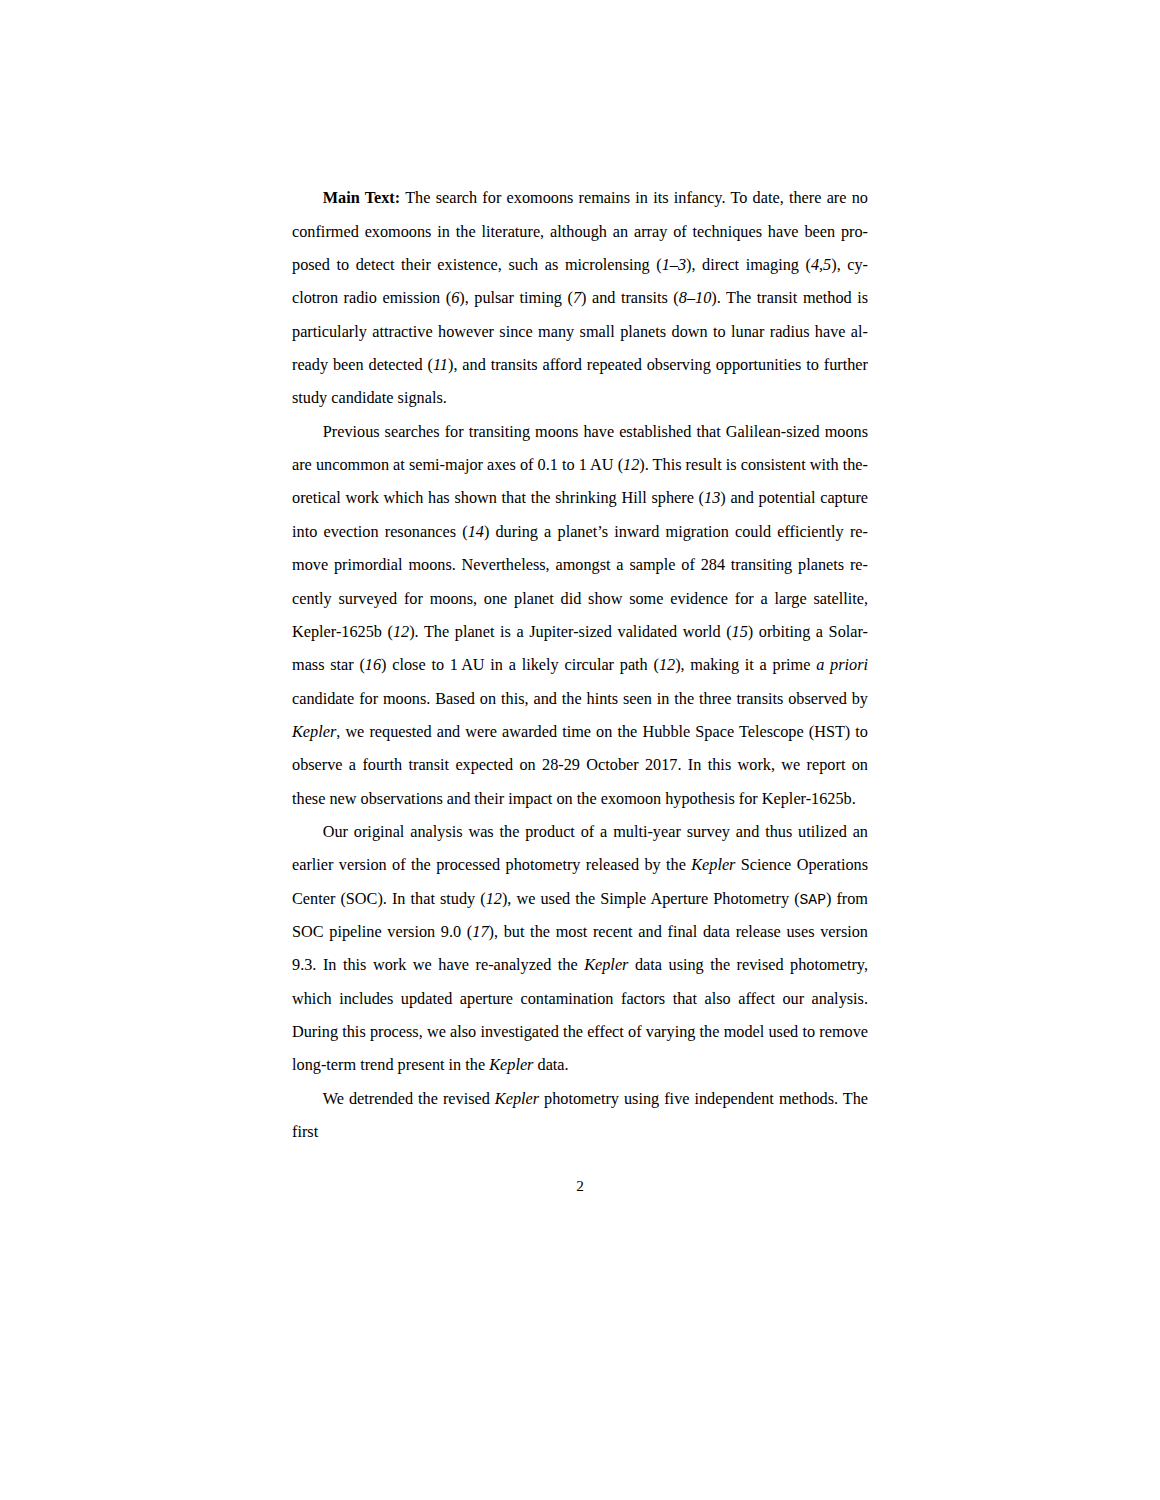Main Text: The search for exomoons remains in its infancy. To date, there are no confirmed exomoons in the literature, although an array of techniques have been proposed to detect their existence, such as microlensing (1–3), direct imaging (4,5), cyclotron radio emission (6), pulsar timing (7) and transits (8–10). The transit method is particularly attractive however since many small planets down to lunar radius have already been detected (11), and transits afford repeated observing opportunities to further study candidate signals.
Previous searches for transiting moons have established that Galilean-sized moons are uncommon at semi-major axes of 0.1 to 1 AU (12). This result is consistent with theoretical work which has shown that the shrinking Hill sphere (13) and potential capture into evection resonances (14) during a planet’s inward migration could efficiently remove primordial moons. Nevertheless, amongst a sample of 284 transiting planets recently surveyed for moons, one planet did show some evidence for a large satellite, Kepler-1625b (12). The planet is a Jupiter-sized validated world (15) orbiting a Solar-mass star (16) close to 1 AU in a likely circular path (12), making it a prime a priori candidate for moons. Based on this, and the hints seen in the three transits observed by Kepler, we requested and were awarded time on the Hubble Space Telescope (HST) to observe a fourth transit expected on 28-29 October 2017. In this work, we report on these new observations and their impact on the exomoon hypothesis for Kepler-1625b.
Our original analysis was the product of a multi-year survey and thus utilized an earlier version of the processed photometry released by the Kepler Science Operations Center (SOC). In that study (12), we used the Simple Aperture Photometry (SAP) from SOC pipeline version 9.0 (17), but the most recent and final data release uses version 9.3. In this work we have re-analyzed the Kepler data using the revised photometry, which includes updated aperture contamination factors that also affect our analysis. During this process, we also investigated the effect of varying the model used to remove long-term trend present in the Kepler data.
We detrended the revised Kepler photometry using five independent methods. The first
2